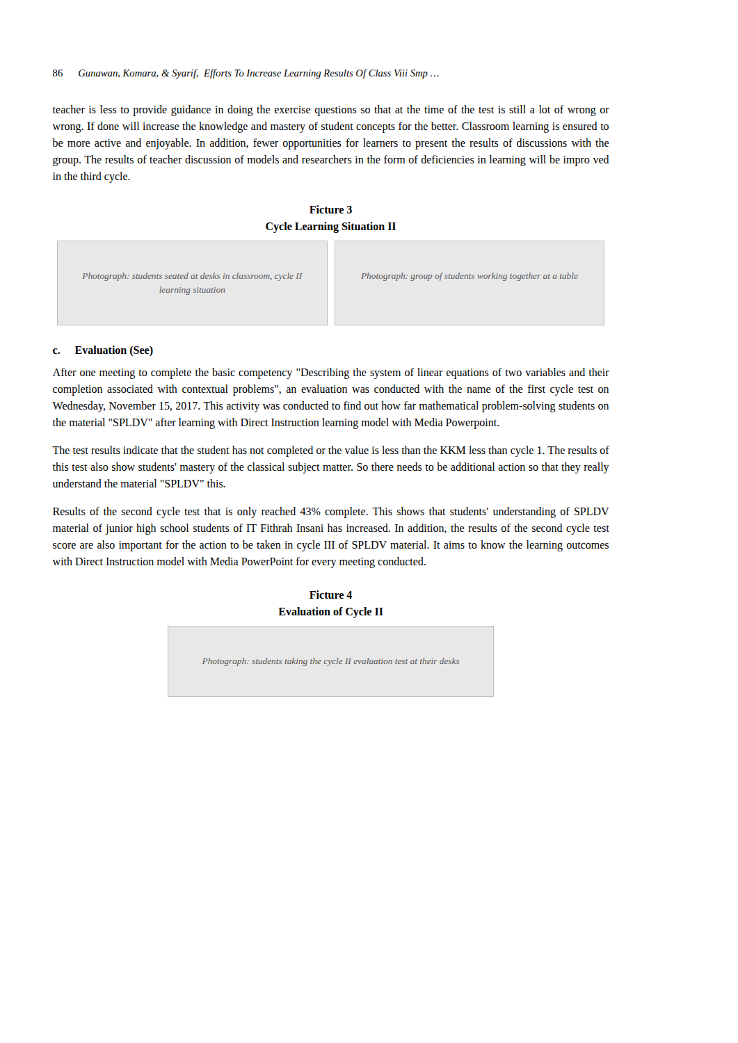86 Gunawan, Komara, & Syarif, Efforts To Increase Learning Results Of Class Viii Smp …
teacher is less to provide guidance in doing the exercise questions so that at the time of the test is still a lot of wrong or wrong. If done will increase the knowledge and mastery of student concepts for the better. Classroom learning is ensured to be more active and enjoyable. In addition, fewer opportunities for learners to present the results of discussions with the group. The results of teacher discussion of models and researchers in the form of deficiencies in learning will be impro ved in the third cycle.
Ficture 3
Cycle Learning Situation II
Photograph: students seated at desks in classroom, cycle II learning situation Photograph: group of students working together at a table
c. Evaluation (See)
After one meeting to complete the basic competency "Describing the system of linear equations of two variables and their completion associated with contextual problems", an evaluation was conducted with the name of the first cycle test on Wednesday, November 15, 2017. This activity was conducted to find out how far mathematical problem-solving students on the material "SPLDV" after learning with Direct Instruction learning model with Media Powerpoint.
The test results indicate that the student has not completed or the value is less than the KKM less than cycle 1. The results of this test also show students' mastery of the classical subject matter. So there needs to be additional action so that they really understand the material "SPLDV" this.
Results of the second cycle test that is only reached 43% complete. This shows that students' understanding of SPLDV material of junior high school students of IT Fithrah Insani has increased. In addition, the results of the second cycle test score are also important for the action to be taken in cycle III of SPLDV material. It aims to know the learning outcomes with Direct Instruction model with Media PowerPoint for every meeting conducted.
Ficture 4
Evaluation of Cycle II
Photograph: students taking the cycle II evaluation test at their desks